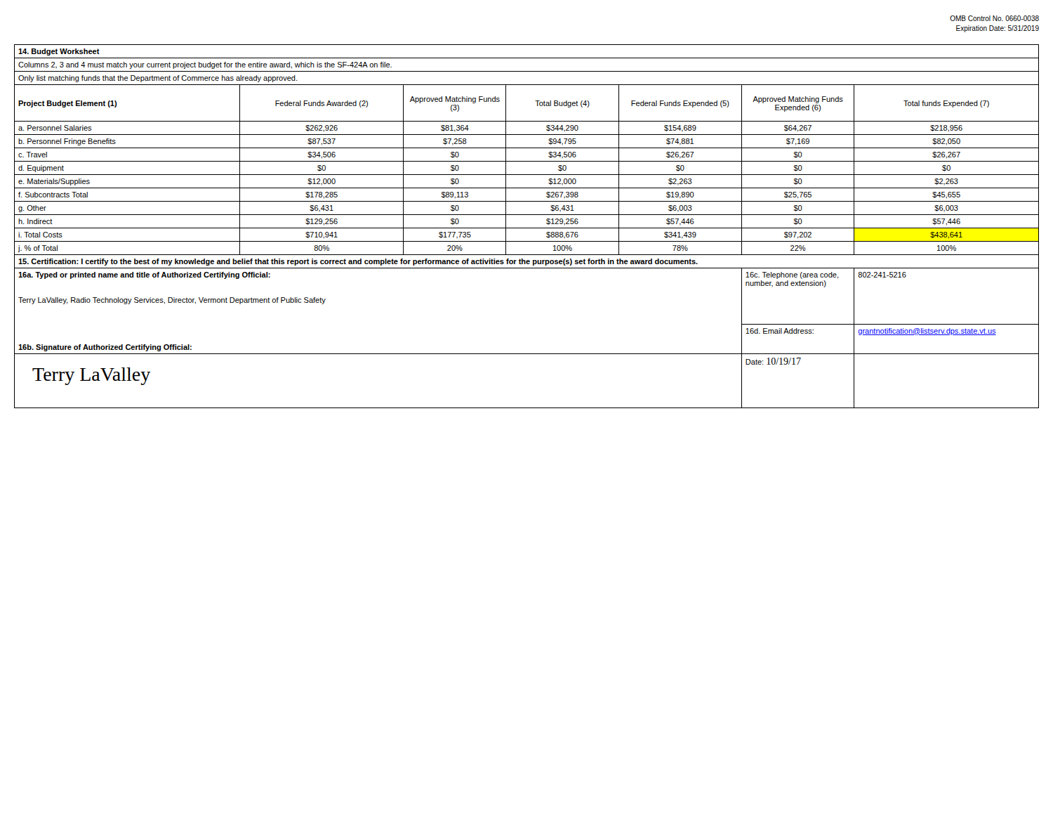OMB Control No. 0660-0038
Expiration Date: 5/31/2019
| 14. Budget Worksheet |
| Columns 2, 3 and 4 must match your current project budget for the entire award, which is the SF-424A on file. |
| Only list matching funds that the Department of Commerce has already approved. |
| Project Budget Element (1) | Federal Funds Awarded (2) | Approved Matching Funds (3) | Total Budget (4) | Federal Funds Expended (5) | Approved Matching Funds Expended (6) | Total funds Expended (7) |
| a. Personnel Salaries | $262,926 | $81,364 | $344,290 | $154,689 | $64,267 | $218,956 |
| b. Personnel Fringe Benefits | $87,537 | $7,258 | $94,795 | $74,881 | $7,169 | $82,050 |
| c. Travel | $34,506 | $0 | $34,506 | $26,267 | $0 | $26,267 |
| d. Equipment | $0 | $0 | $0 | $0 | $0 | $0 |
| e. Materials/Supplies | $12,000 | $0 | $12,000 | $2,263 | $0 | $2,263 |
| f. Subcontracts Total | $178,285 | $89,113 | $267,398 | $19,890 | $25,765 | $45,655 |
| g. Other | $6,431 | $0 | $6,431 | $6,003 | $0 | $6,003 |
| h. Indirect | $129,256 | $0 | $129,256 | $57,446 | $0 | $57,446 |
| i. Total Costs | $710,941 | $177,735 | $888,676 | $341,439 | $97,202 | $438,641 |
| j. % of Total | 80% | 20% | 100% | 78% | 22% | 100% |
| 15. Certification: I certify to the best of my knowledge and belief that this report is correct and complete for performance of activities for the purpose(s) set forth in the award documents. |
| 16a. Typed or printed name and title of Authorized Certifying Official: | 16c. Telephone (area code, number, and extension) | 802-241-5216 |
| Terry LaValley, Radio Technology Services, Director, Vermont Department of Public Safety |
| | 16d. Email Address: | grantnotification@listserv.dps.state.vt.us |
| 16b. Signature of Authorized Certifying Official: |
| Terry LaValley | Date: 10/19/17 | |